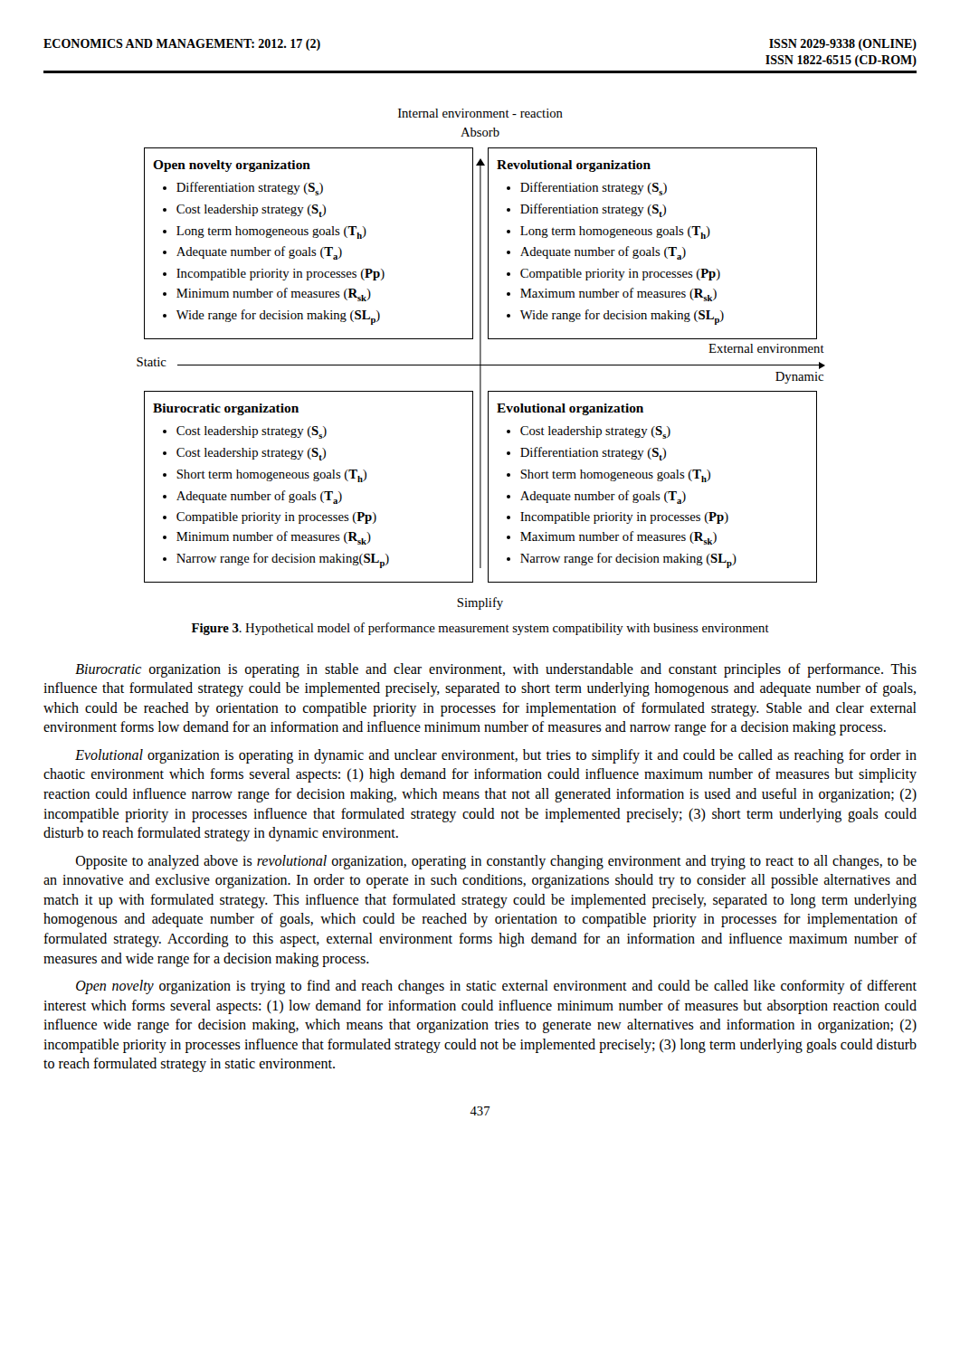ECONOMICS AND MANAGEMENT: 2012. 17 (2)
ISSN 2029-9338 (ONLINE)
ISSN 1822-6515 (CD-ROM)
Internal environment - reaction
Absorb
| Open novelty organization Differentiation strategy ( S s ) Cost leadership strategy ( S t ) Long term homogeneous goals ( T h ) Adequate number of goals ( T a ) Incompatible priority in processes ( Pp ) Minimum number of measures ( R sk ) Wide range for decision making ( SL p ) | Revolutional organization Differentiation strategy ( S s ) Differentiation strategy ( S t ) Long term homogeneous goals ( T h ) Adequate number of goals ( T a ) Compatible priority in processes ( Pp ) Maximum number of measures ( R sk ) Wide range for decision making ( SL p ) |
| Static External environment Dynamic |
| Biurocratic organization Cost leadership strategy ( S s ) Cost leadership strategy ( S t ) Short term homogeneous goals ( T h ) Adequate number of goals ( T a ) Compatible priority in processes ( Pp ) Minimum number of measures ( R sk ) Narrow range for decision making( SL p ) | Evolutional organization Cost leadership strategy ( S s ) Differentiation strategy ( S t ) Short term homogeneous goals ( T h ) Adequate number of goals ( T a ) Incompatible priority in processes ( Pp ) Maximum number of measures ( R sk ) Narrow range for decision making ( SL p ) |
Simplify
Figure 3. Hypothetical model of performance measurement system compatibility with business environment
Biurocratic organization is operating in stable and clear environment, with understandable and constant principles of performance. This influence that formulated strategy could be implemented precisely, separated to short term underlying homogenous and adequate number of goals, which could be reached by orientation to compatible priority in processes for implementation of formulated strategy. Stable and clear external environment forms low demand for an information and influence minimum number of measures and narrow range for a decision making process.
Evolutional organization is operating in dynamic and unclear environment, but tries to simplify it and could be called as reaching for order in chaotic environment which forms several aspects: (1) high demand for information could influence maximum number of measures but simplicity reaction could influence narrow range for decision making, which means that not all generated information is used and useful in organization; (2) incompatible priority in processes influence that formulated strategy could not be implemented precisely; (3) short term underlying goals could disturb to reach formulated strategy in dynamic environment.
Opposite to analyzed above is revolutional organization, operating in constantly changing environment and trying to react to all changes, to be an innovative and exclusive organization. In order to operate in such conditions, organizations should try to consider all possible alternatives and match it up with formulated strategy. This influence that formulated strategy could be implemented precisely, separated to long term underlying homogenous and adequate number of goals, which could be reached by orientation to compatible priority in processes for implementation of formulated strategy. According to this aspect, external environment forms high demand for an information and influence maximum number of measures and wide range for a decision making process.
Open novelty organization is trying to find and reach changes in static external environment and could be called like conformity of different interest which forms several aspects: (1) low demand for information could influence minimum number of measures but absorption reaction could influence wide range for decision making, which means that organization tries to generate new alternatives and information in organization; (2) incompatible priority in processes influence that formulated strategy could not be implemented precisely; (3) long term underlying goals could disturb to reach formulated strategy in static environment.
437